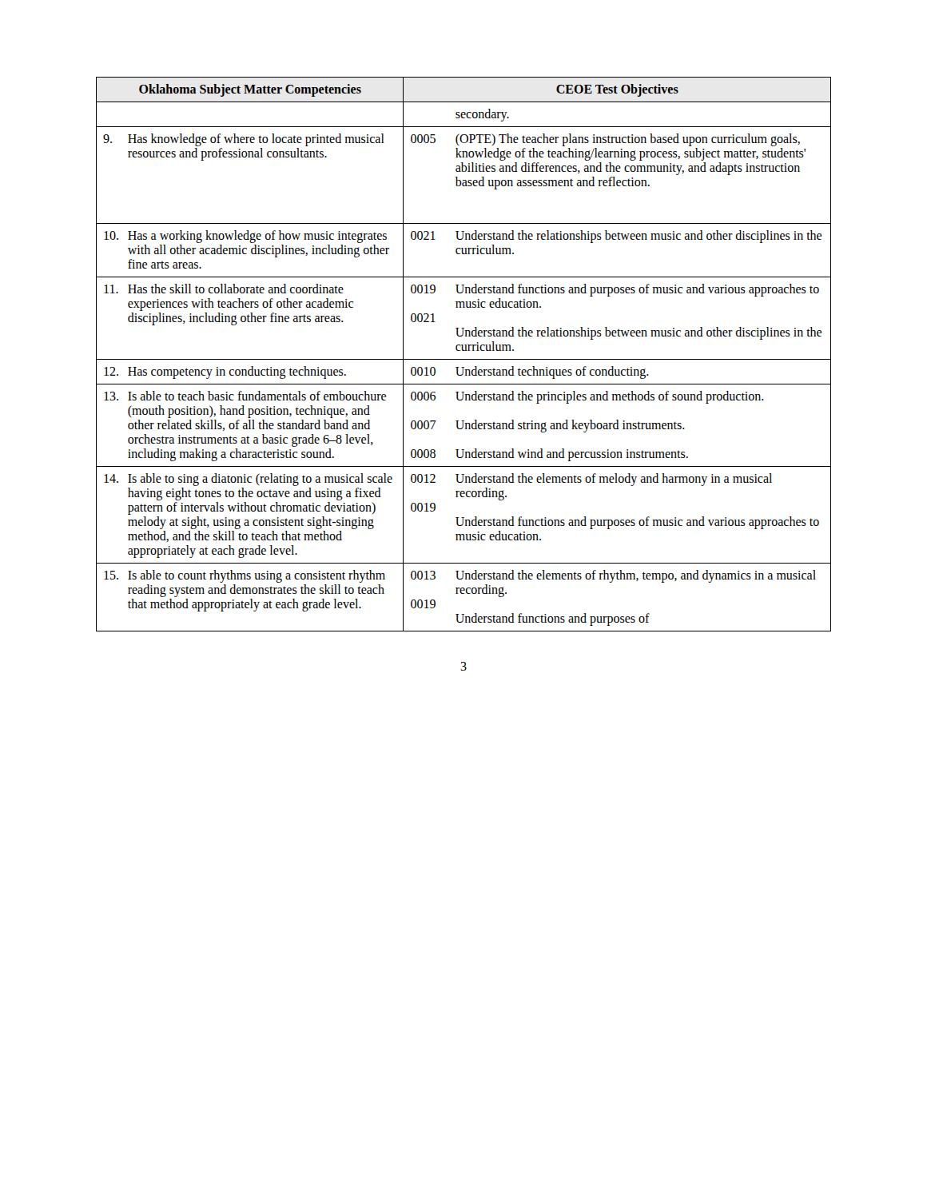| Oklahoma Subject Matter Competencies | CEOE Test Objectives |
| --- | --- |
| | | | secondary. |
| 9. | Has knowledge of where to locate printed musical resources and professional consultants. | 0005 | (OPTE) The teacher plans instruction based upon curriculum goals, knowledge of the teaching/learning process, subject matter, students' abilities and differences, and the community, and adapts instruction based upon assessment and reflection. |
| 10. | Has a working knowledge of how music integrates with all other academic disciplines, including other fine arts areas. | 0021 | Understand the relationships between music and other disciplines in the curriculum. |
| 11. | Has the skill to collaborate and coordinate experiences with teachers of other academic disciplines, including other fine arts areas. | 0019 0021 | Understand functions and purposes of music and various approaches to music education. Understand the relationships between music and other disciplines in the curriculum. |
| 12. | Has competency in conducting techniques. | 0010 | Understand techniques of conducting. |
| 13. | Is able to teach basic fundamentals of embouchure (mouth position), hand position, technique, and other related skills, of all the standard band and orchestra instruments at a basic grade 6–8 level, including making a characteristic sound. | 0006 0007 0008 | Understand the principles and methods of sound production. Understand string and keyboard instruments. Understand wind and percussion instruments. |
| 14. | Is able to sing a diatonic (relating to a musical scale having eight tones to the octave and using a fixed pattern of intervals without chromatic deviation) melody at sight, using a consistent sight-singing method, and the skill to teach that method appropriately at each grade level. | 0012 0019 | Understand the elements of melody and harmony in a musical recording. Understand functions and purposes of music and various approaches to music education. |
| 15. | Is able to count rhythms using a consistent rhythm reading system and demonstrates the skill to teach that method appropriately at each grade level. | 0013 0019 | Understand the elements of rhythm, tempo, and dynamics in a musical recording. Understand functions and purposes of |
3